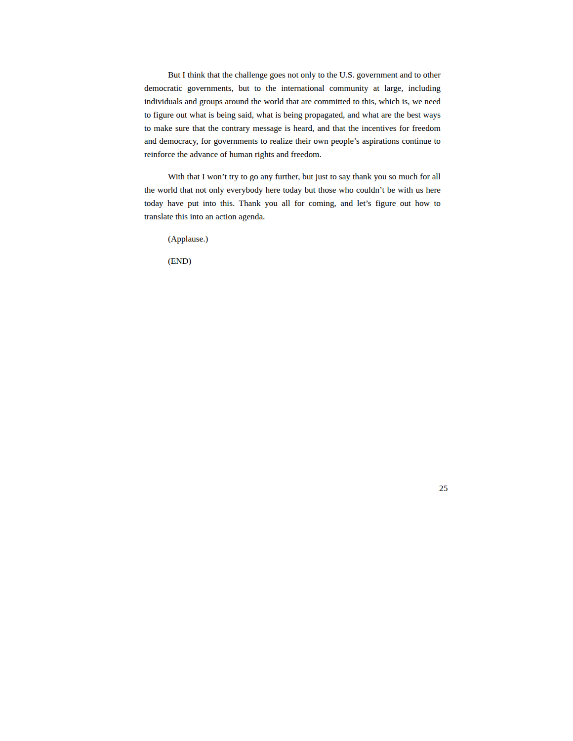But I think that the challenge goes not only to the U.S. government and to other democratic governments, but to the international community at large, including individuals and groups around the world that are committed to this, which is, we need to figure out what is being said, what is being propagated, and what are the best ways to make sure that the contrary message is heard, and that the incentives for freedom and democracy, for governments to realize their own people’s aspirations continue to reinforce the advance of human rights and freedom.
With that I won’t try to go any further, but just to say thank you so much for all the world that not only everybody here today but those who couldn’t be with us here today have put into this. Thank you all for coming, and let’s figure out how to translate this into an action agenda.
(Applause.)
(END)
25